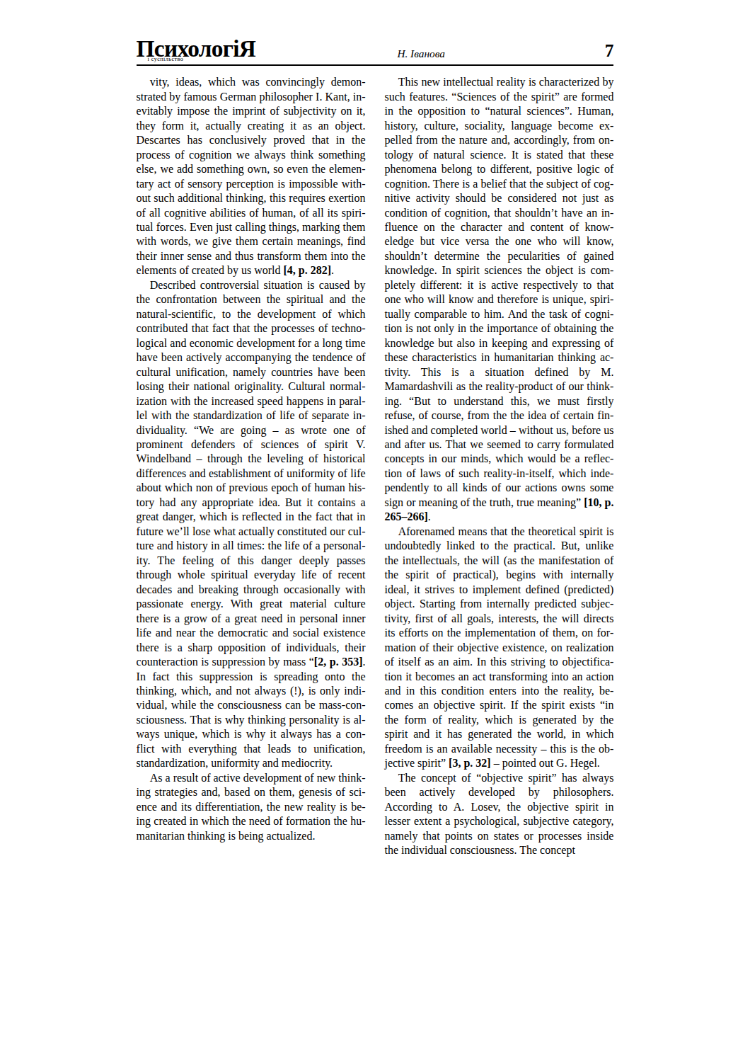ПсихологіЯ і суспільство
Н. Іванова
7
vity, ideas, which was convincingly demonstrated by famous German philosopher I. Kant, inevitably impose the imprint of subjectivity on it, they form it, actually creating it as an object. Descartes has conclusively proved that in the process of cognition we always think something else, we add something own, so even the elementary act of sensory perception is impossible without such additional thinking, this requires exertion of all cognitive abilities of human, of all its spiritual forces. Even just calling things, marking them with words, we give them certain meanings, find their inner sense and thus transform them into the elements of created by us world [4, p. 282].
Described controversial situation is caused by the confrontation between the spiritual and the natural-scientific, to the development of which contributed that fact that the processes of technological and economic development for a long time have been actively accompanying the tendence of cultural unification, namely countries have been losing their national originality. Cultural normalization with the increased speed happens in parallel with the standardization of life of separate individuality. “We are going – as wrote one of prominent defenders of sciences of spirit V. Windelband – through the leveling of historical differences and establishment of uniformity of life about which non of previous epoch of human history had any appropriate idea. But it contains a great danger, which is reflected in the fact that in future we’ll lose what actually constituted our culture and history in all times: the life of a personality. The feeling of this danger deeply passes through whole spiritual everyday life of recent decades and breaking through occasionally with passionate energy. With great material culture there is a grow of a great need in personal inner life and near the democratic and social existence there is a sharp opposition of individuals, their counteraction is suppression by mass “[2, p. 353]. In fact this suppression is spreading onto the thinking, which, and not always (!), is only individual, while the consciousness can be mass-consciousness. That is why thinking personality is always unique, which is why it always has a conflict with everything that leads to unification, standardization, uniformity and mediocrity.
As a result of active development of new thinking strategies and, based on them, genesis of science and its differentiation, the new reality is being created in which the need of formation the humanitarian thinking is being actualized.
This new intellectual reality is characterized by such features. “Sciences of the spirit” are formed in the opposition to “natural sciences”. Human, history, culture, sociality, language become expelled from the nature and, accordingly, from ontology of natural science. It is stated that these phenomena belong to different, positive logic of cognition. There is a belief that the subject of cognitive activity should be considered not just as condition of cognition, that shouldn’t have an influence on the character and content of knoweledge but vice versa the one who will know, shouldn’t determine the pecularities of gained knowledge. In spirit sciences the object is completely different: it is active respectively to that one who will know and therefore is unique, spiritually comparable to him. And the task of cognition is not only in the importance of obtaining the knowledge but also in keeping and expressing of these characteristics in humanitarian thinking activity. This is a situation defined by M. Mamardashvili as the reality-product of our thinking. “But to understand this, we must firstly refuse, of course, from the the idea of certain finished and completed world – without us, before us and after us. That we seemed to carry formulated concepts in our minds, which would be a reflection of laws of such reality-in-itself, which independently to all kinds of our actions owns some sign or meaning of the truth, true meaning” [10, p. 265–266].
Aforenamed means that the theoretical spirit is undoubtedly linked to the practical. But, unlike the intellectuals, the will (as the manifestation of the spirit of practical), begins with internally ideal, it strives to implement defined (predicted) object. Starting from internally predicted subjectivity, first of all goals, interests, the will directs its efforts on the implementation of them, on formation of their objective existence, on realization of itself as an aim. In this striving to objectification it becomes an act transforming into an action and in this condition enters into the reality, becomes an objective spirit. If the spirit exists “in the form of reality, which is generated by the spirit and it has generated the world, in which freedom is an available necessity – this is the objective spirit” [3, p. 32] – pointed out G. Hegel.
The concept of “objective spirit” has always been actively developed by philosophers. According to A. Losev, the objective spirit in lesser extent a psychological, subjective category, namely that points on states or processes inside the individual consciousness. The concept